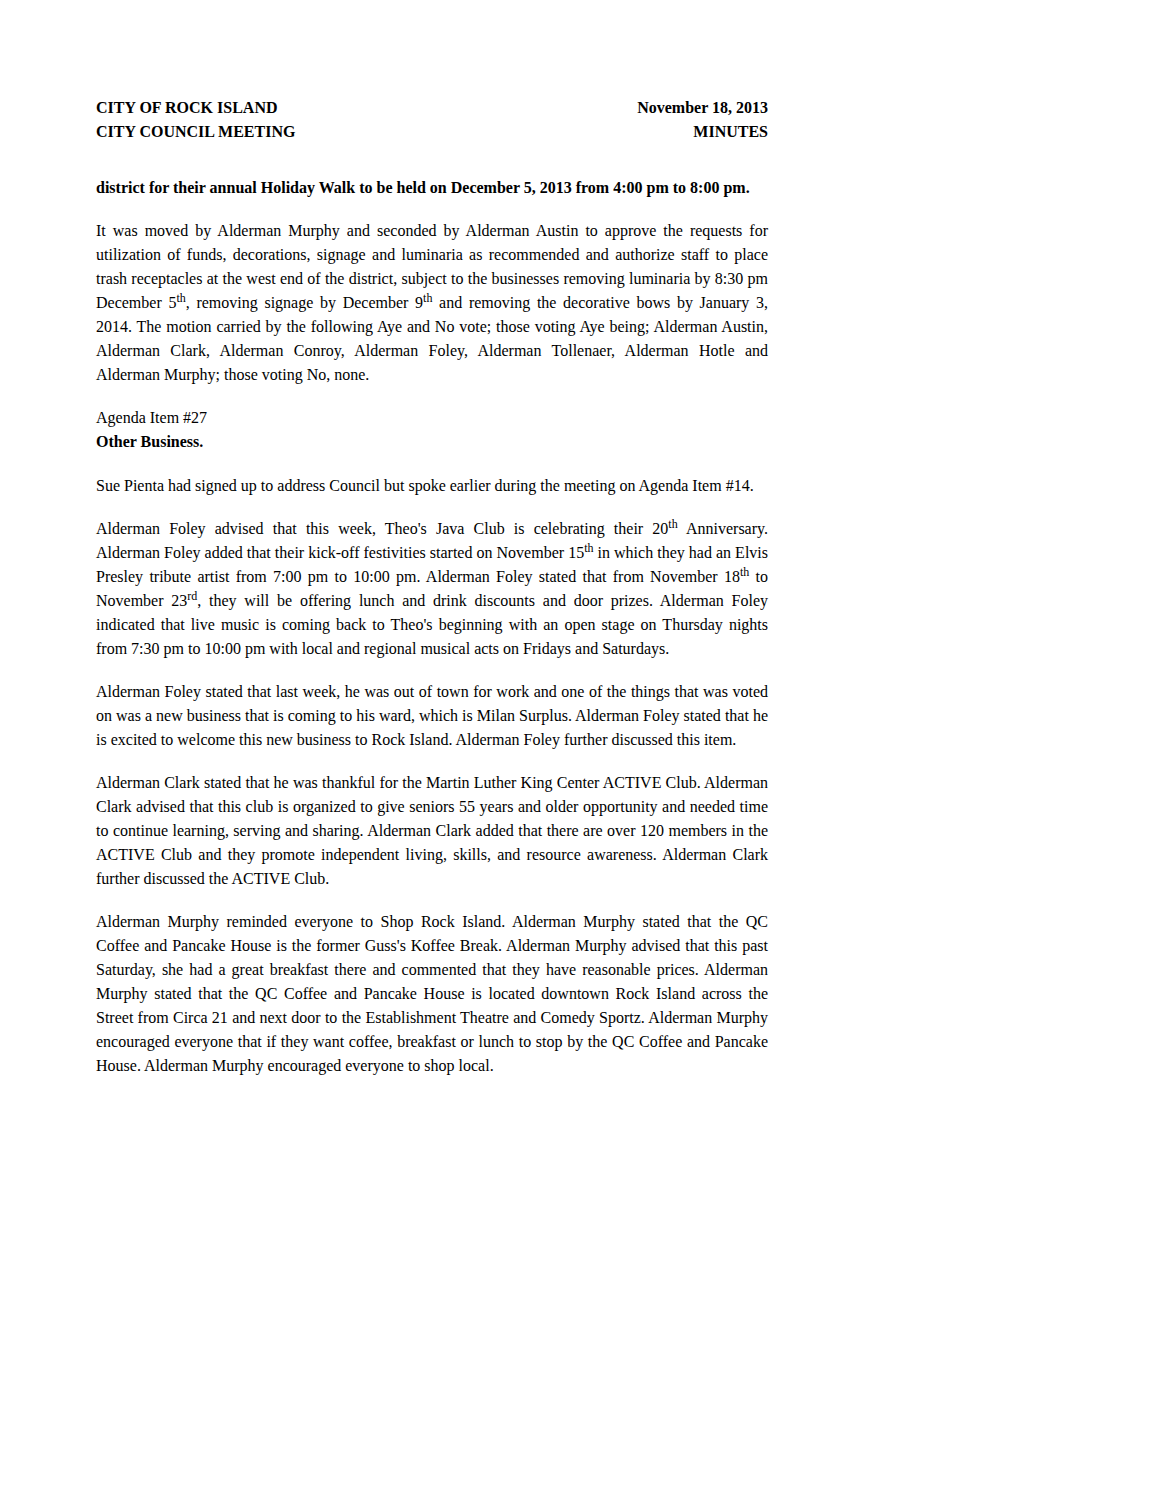CITY OF ROCK ISLAND
CITY COUNCIL MEETING
November 18, 2013
MINUTES
district for their annual Holiday Walk to be held on December 5, 2013 from 4:00 pm to 8:00 pm.
It was moved by Alderman Murphy and seconded by Alderman Austin to approve the requests for utilization of funds, decorations, signage and luminaria as recommended and authorize staff to place trash receptacles at the west end of the district, subject to the businesses removing luminaria by 8:30 pm December 5th, removing signage by December 9th and removing the decorative bows by January 3, 2014. The motion carried by the following Aye and No vote; those voting Aye being; Alderman Austin, Alderman Clark, Alderman Conroy, Alderman Foley, Alderman Tollenaer, Alderman Hotle and Alderman Murphy; those voting No, none.
Agenda Item #27
Other Business.
Sue Pienta had signed up to address Council but spoke earlier during the meeting on Agenda Item #14.
Alderman Foley advised that this week, Theo's Java Club is celebrating their 20th Anniversary. Alderman Foley added that their kick-off festivities started on November 15th in which they had an Elvis Presley tribute artist from 7:00 pm to 10:00 pm. Alderman Foley stated that from November 18th to November 23rd, they will be offering lunch and drink discounts and door prizes. Alderman Foley indicated that live music is coming back to Theo's beginning with an open stage on Thursday nights from 7:30 pm to 10:00 pm with local and regional musical acts on Fridays and Saturdays.
Alderman Foley stated that last week, he was out of town for work and one of the things that was voted on was a new business that is coming to his ward, which is Milan Surplus. Alderman Foley stated that he is excited to welcome this new business to Rock Island. Alderman Foley further discussed this item.
Alderman Clark stated that he was thankful for the Martin Luther King Center ACTIVE Club. Alderman Clark advised that this club is organized to give seniors 55 years and older opportunity and needed time to continue learning, serving and sharing. Alderman Clark added that there are over 120 members in the ACTIVE Club and they promote independent living, skills, and resource awareness. Alderman Clark further discussed the ACTIVE Club.
Alderman Murphy reminded everyone to Shop Rock Island. Alderman Murphy stated that the QC Coffee and Pancake House is the former Guss's Koffee Break. Alderman Murphy advised that this past Saturday, she had a great breakfast there and commented that they have reasonable prices. Alderman Murphy stated that the QC Coffee and Pancake House is located downtown Rock Island across the Street from Circa 21 and next door to the Establishment Theatre and Comedy Sportz. Alderman Murphy encouraged everyone that if they want coffee, breakfast or lunch to stop by the QC Coffee and Pancake House. Alderman Murphy encouraged everyone to shop local.